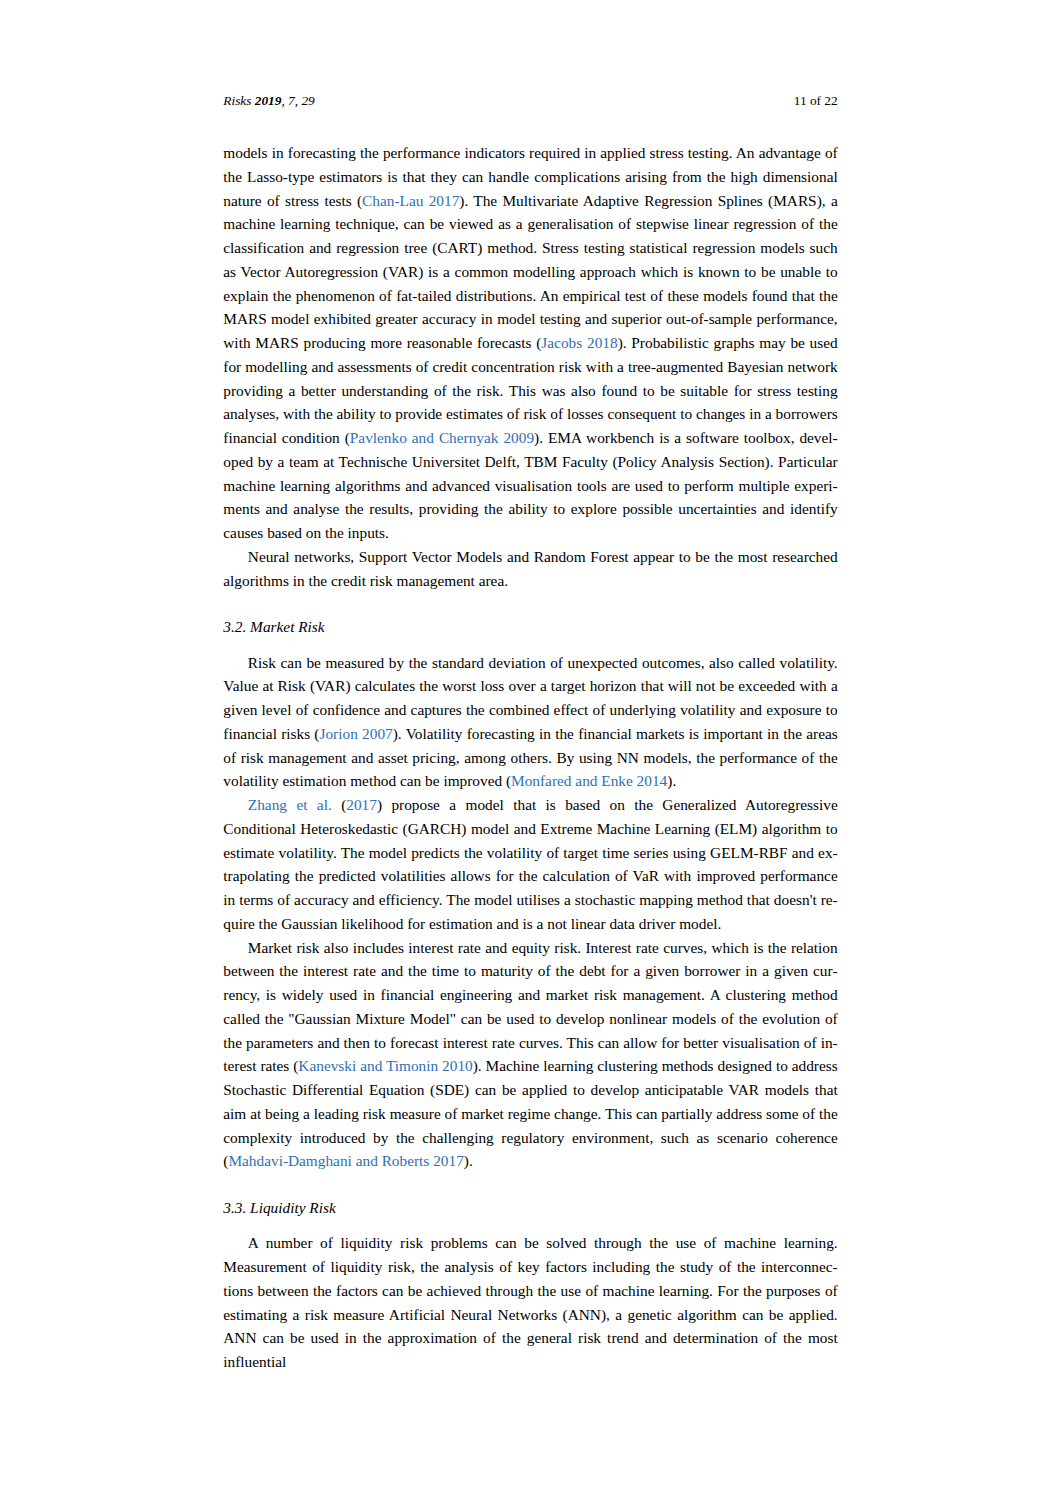Risks 2019, 7, 29 11 of 22
models in forecasting the performance indicators required in applied stress testing. An advantage of the Lasso-type estimators is that they can handle complications arising from the high dimensional nature of stress tests (Chan-Lau 2017). The Multivariate Adaptive Regression Splines (MARS), a machine learning technique, can be viewed as a generalisation of stepwise linear regression of the classification and regression tree (CART) method. Stress testing statistical regression models such as Vector Autoregression (VAR) is a common modelling approach which is known to be unable to explain the phenomenon of fat-tailed distributions. An empirical test of these models found that the MARS model exhibited greater accuracy in model testing and superior out-of-sample performance, with MARS producing more reasonable forecasts (Jacobs 2018). Probabilistic graphs may be used for modelling and assessments of credit concentration risk with a tree-augmented Bayesian network providing a better understanding of the risk. This was also found to be suitable for stress testing analyses, with the ability to provide estimates of risk of losses consequent to changes in a borrowers financial condition (Pavlenko and Chernyak 2009). EMA workbench is a software toolbox, developed by a team at Technische Universitet Delft, TBM Faculty (Policy Analysis Section). Particular machine learning algorithms and advanced visualisation tools are used to perform multiple experiments and analyse the results, providing the ability to explore possible uncertainties and identify causes based on the inputs.
Neural networks, Support Vector Models and Random Forest appear to be the most researched algorithms in the credit risk management area.
3.2. Market Risk
Risk can be measured by the standard deviation of unexpected outcomes, also called volatility. Value at Risk (VAR) calculates the worst loss over a target horizon that will not be exceeded with a given level of confidence and captures the combined effect of underlying volatility and exposure to financial risks (Jorion 2007). Volatility forecasting in the financial markets is important in the areas of risk management and asset pricing, among others. By using NN models, the performance of the volatility estimation method can be improved (Monfared and Enke 2014).
Zhang et al. (2017) propose a model that is based on the Generalized Autoregressive Conditional Heteroskedastic (GARCH) model and Extreme Machine Learning (ELM) algorithm to estimate volatility. The model predicts the volatility of target time series using GELM-RBF and extrapolating the predicted volatilities allows for the calculation of VaR with improved performance in terms of accuracy and efficiency. The model utilises a stochastic mapping method that doesn't require the Gaussian likelihood for estimation and is a not linear data driver model.
Market risk also includes interest rate and equity risk. Interest rate curves, which is the relation between the interest rate and the time to maturity of the debt for a given borrower in a given currency, is widely used in financial engineering and market risk management. A clustering method called the "Gaussian Mixture Model" can be used to develop nonlinear models of the evolution of the parameters and then to forecast interest rate curves. This can allow for better visualisation of interest rates (Kanevski and Timonin 2010). Machine learning clustering methods designed to address Stochastic Differential Equation (SDE) can be applied to develop anticipatable VAR models that aim at being a leading risk measure of market regime change. This can partially address some of the complexity introduced by the challenging regulatory environment, such as scenario coherence (Mahdavi-Damghani and Roberts 2017).
3.3. Liquidity Risk
A number of liquidity risk problems can be solved through the use of machine learning. Measurement of liquidity risk, the analysis of key factors including the study of the interconnections between the factors can be achieved through the use of machine learning. For the purposes of estimating a risk measure Artificial Neural Networks (ANN), a genetic algorithm can be applied. ANN can be used in the approximation of the general risk trend and determination of the most influential